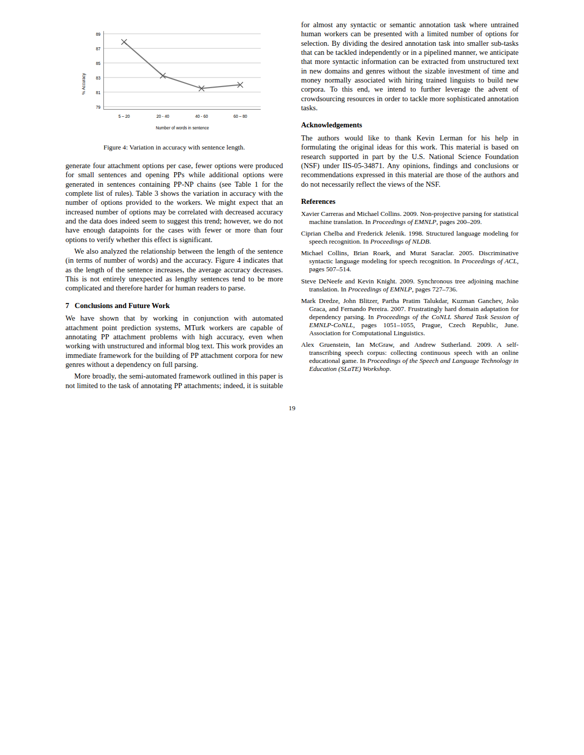% Accuracy 89 87 85 83 81 79 5 – 20 20 - 40 40 - 60 60 – 80 Number of words in sentence
Figure 4: Variation in accuracy with sentence length.
generate four attachment options per case, fewer options were produced for small sentences and opening PPs while additional options were generated in sentences containing PP-NP chains (see Table 1 for the complete list of rules). Table 3 shows the variation in accuracy with the number of options provided to the workers. We might expect that an increased number of options may be correlated with decreased accuracy and the data does indeed seem to suggest this trend; however, we do not have enough datapoints for the cases with fewer or more than four options to verify whether this effect is significant.
We also analyzed the relationship between the length of the sentence (in terms of number of words) and the accuracy. Figure 4 indicates that as the length of the sentence increases, the average accuracy decreases. This is not entirely unexpected as lengthy sentences tend to be more complicated and therefore harder for human readers to parse.
7 Conclusions and Future Work
We have shown that by working in conjunction with automated attachment point prediction systems, MTurk workers are capable of annotating PP attachment problems with high accuracy, even when working with unstructured and informal blog text. This work provides an immediate framework for the building of PP attachment corpora for new genres without a dependency on full parsing.
More broadly, the semi-automated framework outlined in this paper is not limited to the task of annotating PP attachments; indeed, it is suitable for almost any syntactic or semantic annotation task where untrained human workers can be presented with a limited number of options for selection. By dividing the desired annotation task into smaller sub-tasks that can be tackled independently or in a pipelined manner, we anticipate that more syntactic information can be extracted from unstructured text in new domains and genres without the sizable investment of time and money normally associated with hiring trained linguists to build new corpora. To this end, we intend to further leverage the advent of crowdsourcing resources in order to tackle more sophisticated annotation tasks.
Acknowledgements
The authors would like to thank Kevin Lerman for his help in formulating the original ideas for this work. This material is based on research supported in part by the U.S. National Science Foundation (NSF) under IIS-05-34871. Any opinions, findings and conclusions or recommendations expressed in this material are those of the authors and do not necessarily reflect the views of the NSF.
References
Xavier Carreras and Michael Collins. 2009. Non-projective parsing for statistical machine translation. In Proceedings of EMNLP, pages 200–209.
Ciprian Chelba and Frederick Jelenik. 1998. Structured language modeling for speech recognition. In Proceedings of NLDB.
Michael Collins, Brian Roark, and Murat Saraclar. 2005. Discriminative syntactic language modeling for speech recognition. In Proceedings of ACL, pages 507–514.
Steve DeNeefe and Kevin Knight. 2009. Synchronous tree adjoining machine translation. In Proceedings of EMNLP, pages 727–736.
Mark Dredze, John Blitzer, Partha Pratim Talukdar, Kuzman Ganchev, João Graca, and Fernando Pereira. 2007. Frustratingly hard domain adaptation for dependency parsing. In Proceedings of the CoNLL Shared Task Session of EMNLP-CoNLL, pages 1051–1055, Prague, Czech Republic, June. Association for Computational Linguistics.
Alex Gruenstein, Ian McGraw, and Andrew Sutherland. 2009. A self-transcribing speech corpus: collecting continuous speech with an online educational game. In Proceedings of the Speech and Language Technology in Education (SLaTE) Workshop.
19